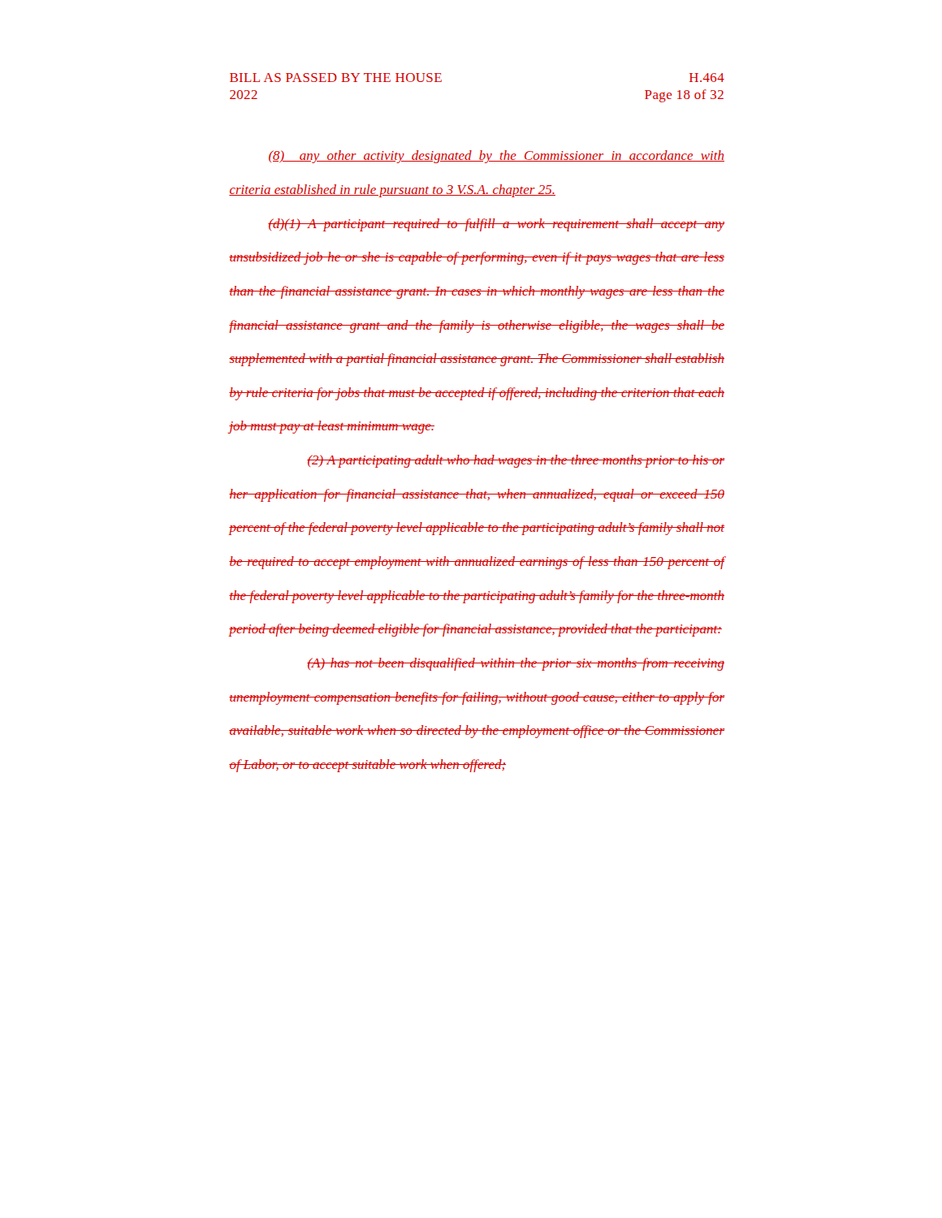BILL AS PASSED BY THE HOUSE 2022
H.464 Page 18 of 32
(8) any other activity designated by the Commissioner in accordance with criteria established in rule pursuant to 3 V.S.A. chapter 25.
(d)(1) A participant required to fulfill a work requirement shall accept any unsubsidized job he or she is capable of performing, even if it pays wages that are less than the financial assistance grant. In cases in which monthly wages are less than the financial assistance grant and the family is otherwise eligible, the wages shall be supplemented with a partial financial assistance grant. The Commissioner shall establish by rule criteria for jobs that must be accepted if offered, including the criterion that each job must pay at least minimum wage.
(2) A participating adult who had wages in the three months prior to his or her application for financial assistance that, when annualized, equal or exceed 150 percent of the federal poverty level applicable to the participating adult’s family shall not be required to accept employment with annualized earnings of less than 150 percent of the federal poverty level applicable to the participating adult’s family for the three-month period after being deemed eligible for financial assistance, provided that the participant:
(A) has not been disqualified within the prior six months from receiving unemployment compensation benefits for failing, without good cause, either to apply for available, suitable work when so directed by the employment office or the Commissioner of Labor, or to accept suitable work when offered;